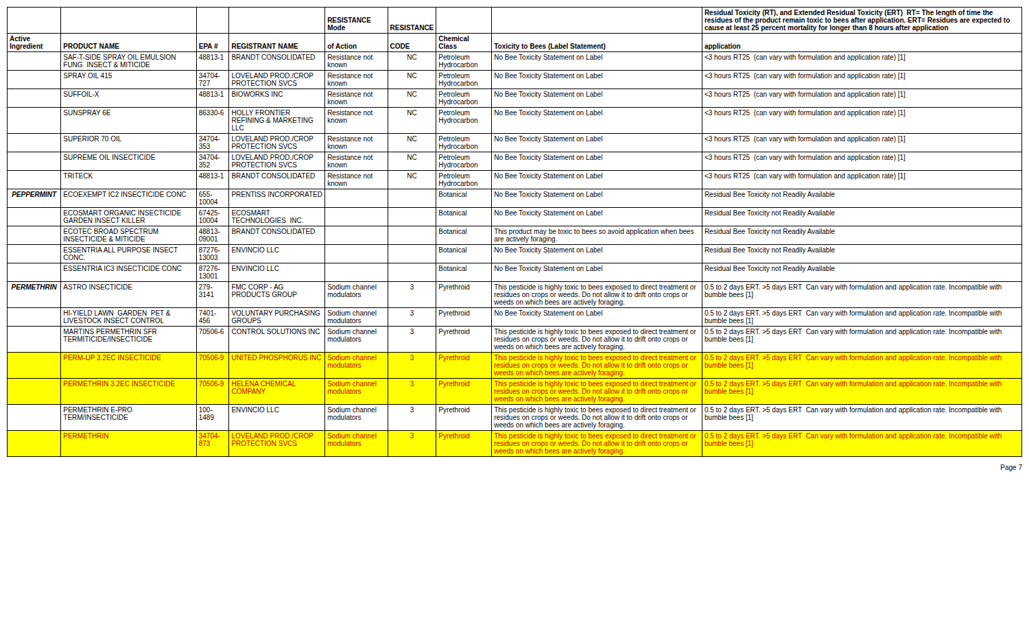| | | | | RESISTANCE Mode | RESISTANCE | | | Residual Toxicity (RT), and Extended Residual Toxicity (ERT) RT= The length of time the residues of the product remain toxic to bees after application. ERT= Residues are expected to cause at least 25 percent mortality for longer than 8 hours after application |
| --- | --- | --- | --- | --- | --- | --- | --- | --- |
| Active Ingredient | PRODUCT NAME | EPA # | REGISTRANT NAME | of Action | CODE | Chemical Class | Toxicity to Bees (Label Statement) | application |
| | SAF-T-SIDE SPRAY OIL EMULSION FUNG INSECT & MITICIDE | 48813-1 | BRANDT CONSOLIDATED | Resistance not known | NC | Petroleum Hydrocarbon | No Bee Toxicity Statement on Label | <3 hours RT25 (can vary with formulation and application rate) [1] |
| | SPRAY OIL 415 | 34704-727 | LOVELAND PROD./CROP PROTECTION SVCS | Resistance not known | NC | Petroleum Hydrocarbon | No Bee Toxicity Statement on Label | <3 hours RT25 (can vary with formulation and application rate) [1] |
| | SUFFOIL-X | 48813-1 | BIOWORKS INC | Resistance not known | NC | Petroleum Hydrocarbon | No Bee Toxicity Statement on Label | <3 hours RT25 (can vary with formulation and application rate) [1] |
| | SUNSPRAY 6E | 86330-6 | HOLLY FRONTIER REFINING & MARKETING LLC | Resistance not known | NC | Petroleum Hydrocarbon | No Bee Toxicity Statement on Label | <3 hours RT25 (can vary with formulation and application rate) [1] |
| | SUPERIOR 70 OIL | 34704-353 | LOVELAND PROD./CROP PROTECTION SVCS | Resistance not known | NC | Petroleum Hydrocarbon | No Bee Toxicity Statement on Label | <3 hours RT25 (can vary with formulation and application rate) [1] |
| | SUPREME OIL INSECTICIDE | 34704-352 | LOVELAND PROD./CROP PROTECTION SVCS | Resistance not known | NC | Petroleum Hydrocarbon | No Bee Toxicity Statement on Label | <3 hours RT25 (can vary with formulation and application rate) [1] |
| | TRITECK | 48813-1 | BRANDT CONSOLIDATED | Resistance not known | NC | Petroleum Hydrocarbon | No Bee Toxicity Statement on Label | <3 hours RT25 (can vary with formulation and application rate) [1] |
| PEPPERMINT | ECOEXEMPT IC2 INSECTICIDE CONC | 655-10004 | PRENTISS INCORPORATED | | | Botanical | No Bee Toxicity Statement on Label | Residual Bee Toxicity not Readily Available |
| | ECOSMART ORGANIC INSECTICIDE GARDEN INSECT KILLER | 67425-10004 | ECOSMART TECHNOLOGIES INC. | | | Botanical | No Bee Toxicity Statement on Label | Residual Bee Toxicity not Readily Available |
| | ECOTEC BROAD SPECTRUM INSECTICIDE & MITICIDE | 48813-09001 | BRANDT CONSOLIDATED | | | Botanical | This product may be toxic to bees so avoid application when bees are actively foraging. | Residual Bee Toxicity not Readily Available |
| | ESSENTRIA ALL PURPOSE INSECT CONC. | 87276-13003 | ENVINCIO LLC | | | Botanical | No Bee Toxicity Statement on Label | Residual Bee Toxicity not Readily Available |
| | ESSENTRIA IC3 INSECTICIDE CONC | 87276-13001 | ENVINCIO LLC | | | Botanical | No Bee Toxicity Statement on Label | Residual Bee Toxicity not Readily Available |
| PERMETHRIN | ASTRO INSECTICIDE | 279-3141 | FMC CORP - AG PRODUCTS GROUP | Sodium channel modulators | 3 | Pyrethroid | This pesticide is highly toxic to bees exposed to direct treatment or residues on crops or weeds. Do not allow it to drift onto crops or weeds on which bees are actively foraging. | 0.5 to 2 days ERT. >5 days ERT Can vary with formulation and application rate. Incompatible with bumble bees [1] |
| | HI-YIELD LAWN GARDEN PET & LIVESTOCK INSECT CONTROL | 7401-456 | VOLUNTARY PURCHASING GROUPS | Sodium channel modulators | 3 | Pyrethroid | No Bee Toxicity Statement on Label | 0.5 to 2 days ERT. >5 days ERT Can vary with formulation and application rate. Incompatible with bumble bees [1] |
| | MARTINS PERMETHRIN SFR TERMITICIDE/INSECTICIDE | 70506-6 | CONTROL SOLUTIONS INC | Sodium channel modulators | 3 | Pyrethroid | This pesticide is highly toxic to bees exposed to direct treatment or residues on crops or weeds. Do not allow it to drift onto crops or weeds on which bees are actively foraging. | 0.5 to 2 days ERT. >5 days ERT Can vary with formulation and application rate. Incompatible with bumble bees [1] |
| | PERM-UP 3.2EC INSECTICIDE | 70506-9 | UNITED PHOSPHORUS INC | Sodium channel modulators | 3 | Pyrethroid | This pesticide is highly toxic to bees exposed to direct treatment or residues on crops or weeds. Do not allow it to drift onto crops or weeds on which bees are actively foraging. | 0.5 to 2 days ERT. >5 days ERT Can vary with formulation and application rate. Incompatible with bumble bees [1] |
| | PERMETHRIN 3.2EC INSECTICIDE | 70506-9 | HELENA CHEMICAL COMPANY | Sodium channel modulators | 3 | Pyrethroid | This pesticide is highly toxic to bees exposed to direct treatment or residues on crops or weeds. Do not allow it to drift onto crops or weeds on which bees are actively foraging. | 0.5 to 2 days ERT. >5 days ERT Can vary with formulation and application rate. Incompatible with bumble bees [1] |
| | PERMETHRIN E-PRO TERM/INSECTICIDE | 100-1489 | ENVINCIO LLC | Sodium channel modulators | 3 | Pyrethroid | This pesticide is highly toxic to bees exposed to direct treatment or residues on crops or weeds. Do not allow it to drift onto crops or weeds on which bees are actively foraging. | 0.5 to 2 days ERT. >5 days ERT Can vary with formulation and application rate. Incompatible with bumble bees [1] |
| | PERMETHRIN | 34704-873 | LOVELAND PROD./CROP PROTECTION SVCS | Sodium channel modulators | 3 | Pyrethroid | This pesticide is highly toxic to bees exposed to direct treatment or residues on crops or weeds. Do not allow it to drift onto crops or weeds on which bees are actively foraging. | 0.5 to 2 days ERT. >5 days ERT Can vary with formulation and application rate. Incompatible with bumble bees [1] |
Page 7